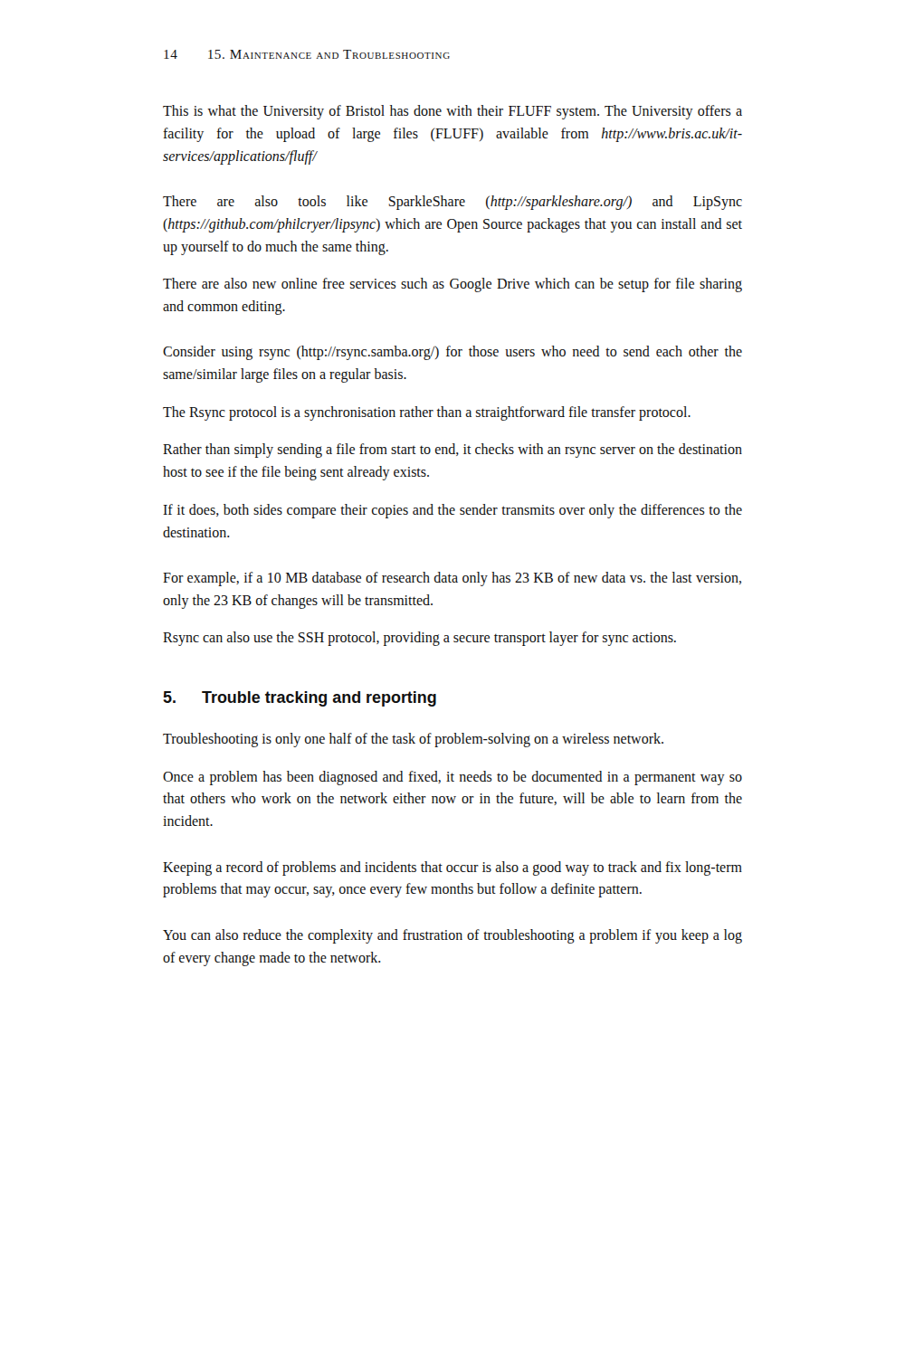1415. Maintenance and Troubleshooting
This is what the University of Bristol has done with their FLUFF system. The University offers a facility for the upload of large files (FLUFF) available from http://www.bris.ac.uk/it-services/applications/fluff/
There are also tools like SparkleShare (http://sparkleshare.org/) and LipSync (https://github.com/philcryer/lipsync) which are Open Source packages that you can install and set up yourself to do much the same thing.
There are also new online free services such as Google Drive which can be setup for file sharing and common editing.
Consider using rsync (http://rsync.samba.org/) for those users who need to send each other the same/similar large files on a regular basis.
The Rsync protocol is a synchronisation rather than a straightforward file transfer protocol.
Rather than simply sending a file from start to end, it checks with an rsync server on the destination host to see if the file being sent already exists.
If it does, both sides compare their copies and the sender transmits over only the differences to the destination.
For example, if a 10 MB database of research data only has 23 KB of new data vs. the last version, only the 23 KB of changes will be transmitted.
Rsync can also use the SSH protocol, providing a secure transport layer for sync actions.
5. Trouble tracking and reporting
Troubleshooting is only one half of the task of problem-solving on a wireless network.
Once a problem has been diagnosed and fixed, it needs to be documented in a permanent way so that others who work on the network either now or in the future, will be able to learn from the incident.
Keeping a record of problems and incidents that occur is also a good way to track and fix long-term problems that may occur, say, once every few months but follow a definite pattern.
You can also reduce the complexity and frustration of troubleshooting a problem if you keep a log of every change made to the network.